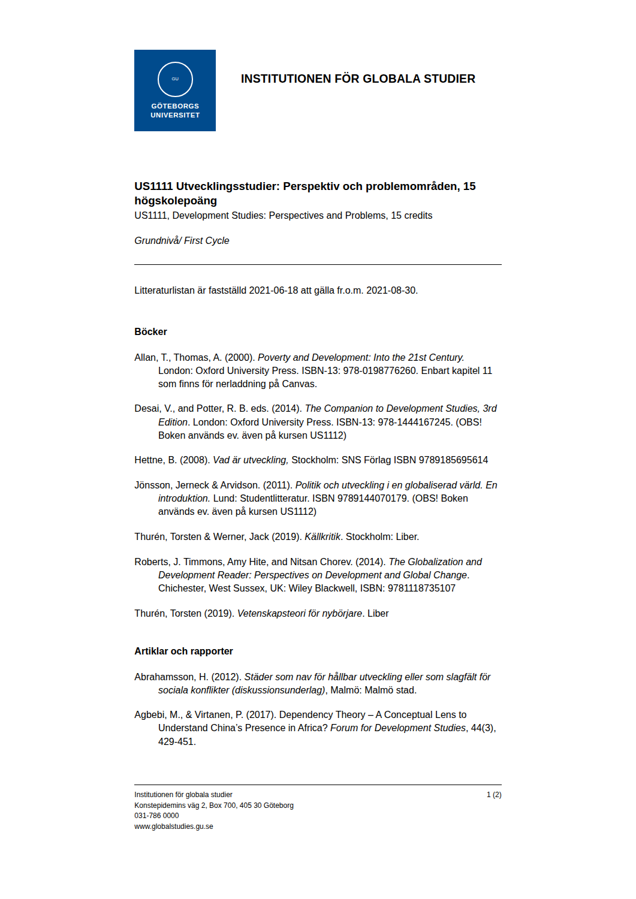GU
GÖTEBORGS
UNIVERSITET
INSTITUTIONEN FÖR GLOBALA STUDIER
US1111 Utvecklingsstudier: Perspektiv och problemområden, 15 högskolepoäng
US1111, Development Studies: Perspectives and Problems, 15 credits
Grundnivå/ First Cycle
Litteraturlistan är fastställd 2021-06-18 att gälla fr.o.m. 2021-08-30.
Böcker
Allan, T., Thomas, A. (2000). Poverty and Development: Into the 21st Century. London: Oxford University Press. ISBN-13: 978-0198776260. Enbart kapitel 11 som finns för nerladdning på Canvas.
Desai, V., and Potter, R. B. eds. (2014). The Companion to Development Studies, 3rd Edition. London: Oxford University Press. ISBN-13: 978-1444167245. (OBS! Boken används ev. även på kursen US1112)
Hettne, B. (2008). Vad är utveckling, Stockholm: SNS Förlag ISBN 9789185695614
Jönsson, Jerneck & Arvidson. (2011). Politik och utveckling i en globaliserad värld. En introduktion. Lund: Studentlitteratur. ISBN 9789144070179. (OBS! Boken används ev. även på kursen US1112)
Thurén, Torsten & Werner, Jack (2019). Källkritik. Stockholm: Liber.
Roberts, J. Timmons, Amy Hite, and Nitsan Chorev. (2014). The Globalization and Development Reader: Perspectives on Development and Global Change. Chichester, West Sussex, UK: Wiley Blackwell, ISBN: 9781118735107
Thurén, Torsten (2019). Vetenskapsteori för nybörjare. Liber
Artiklar och rapporter
Abrahamsson, H. (2012). Städer som nav för hållbar utveckling eller som slagfält för sociala konflikter (diskussionsunderlag), Malmö: Malmö stad.
Agbebi, M., & Virtanen, P. (2017). Dependency Theory – A Conceptual Lens to Understand China’s Presence in Africa? Forum for Development Studies, 44(3), 429-451.
Institutionen för globala studier
Konstepidemins väg 2, Box 700, 405 30 Göteborg
031-786 0000
www.globalstudies.gu.se
1 (2)